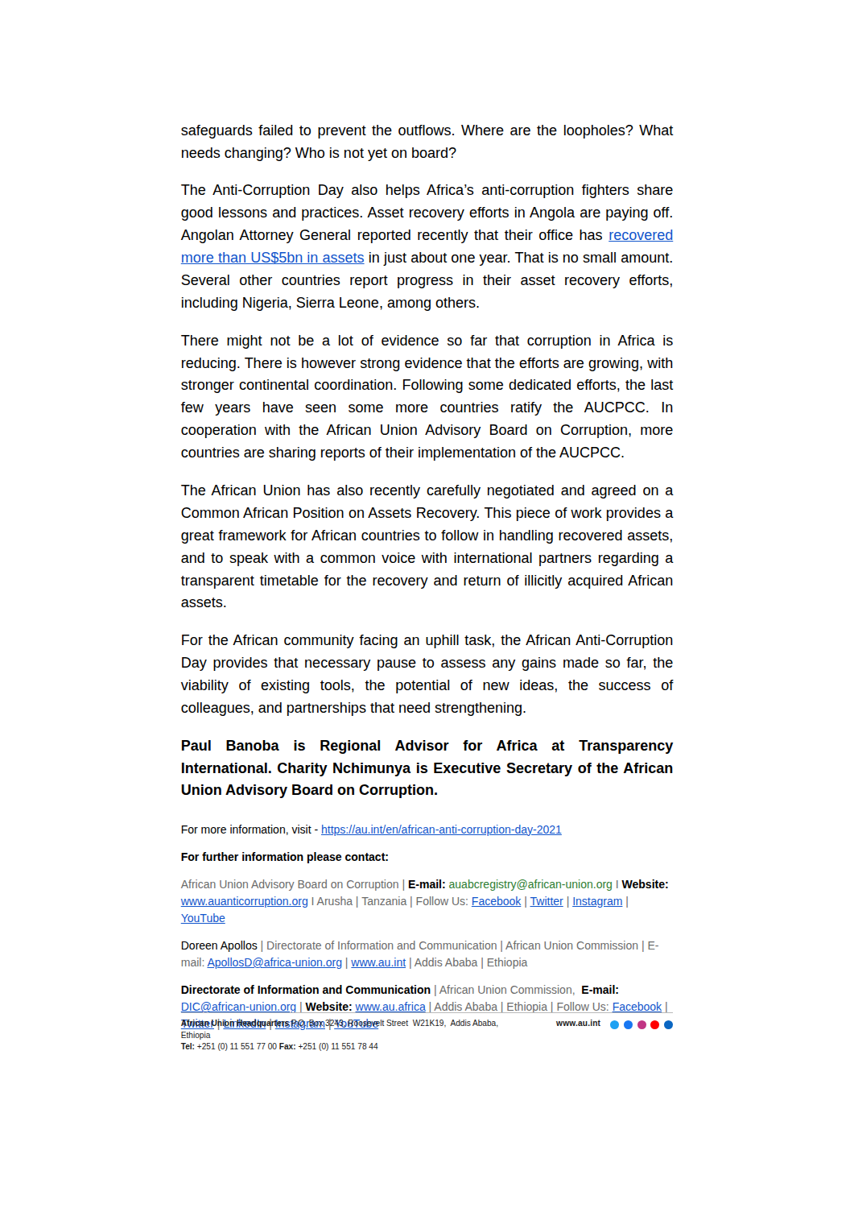safeguards failed to prevent the outflows. Where are the loopholes? What needs changing? Who is not yet on board?
The Anti-Corruption Day also helps Africa’s anti-corruption fighters share good lessons and practices. Asset recovery efforts in Angola are paying off. Angolan Attorney General reported recently that their office has recovered more than US$5bn in assets in just about one year. That is no small amount. Several other countries report progress in their asset recovery efforts, including Nigeria, Sierra Leone, among others.
There might not be a lot of evidence so far that corruption in Africa is reducing. There is however strong evidence that the efforts are growing, with stronger continental coordination. Following some dedicated efforts, the last few years have seen some more countries ratify the AUCPCC. In cooperation with the African Union Advisory Board on Corruption, more countries are sharing reports of their implementation of the AUCPCC.
The African Union has also recently carefully negotiated and agreed on a Common African Position on Assets Recovery. This piece of work provides a great framework for African countries to follow in handling recovered assets, and to speak with a common voice with international partners regarding a transparent timetable for the recovery and return of illicitly acquired African assets.
For the African community facing an uphill task, the African Anti-Corruption Day provides that necessary pause to assess any gains made so far, the viability of existing tools, the potential of new ideas, the success of colleagues, and partnerships that need strengthening.
Paul Banoba is Regional Advisor for Africa at Transparency International. Charity Nchimunya is Executive Secretary of the African Union Advisory Board on Corruption.
For more information, visit - https://au.int/en/african-anti-corruption-day-2021
For further information please contact:
African Union Advisory Board on Corruption | E-mail: auabcregistry@african-union.org I Website: www.auanticorruption.org I Arusha | Tanzania | Follow Us: Facebook | Twitter | Instagram | YouTube
Doreen Apollos | Directorate of Information and Communication | African Union Commission | E-mail: ApollosD@africa-union.org | www.au.int | Addis Ababa | Ethiopia
Directorate of Information and Communication | African Union Commission, E-mail: DIC@african-union.org | Website: www.au.africa | Addis Ababa | Ethiopia | Follow Us: Facebook | Twitter | LinkedIn | Instagram | YouTube
African Union Headquarters P.O. Box 3243, Roosevelt Street W21K19, Addis Ababa, Ethiopia
Tel: +251 (0) 11 551 77 00 Fax: +251 (0) 11 551 78 44
www.au.int